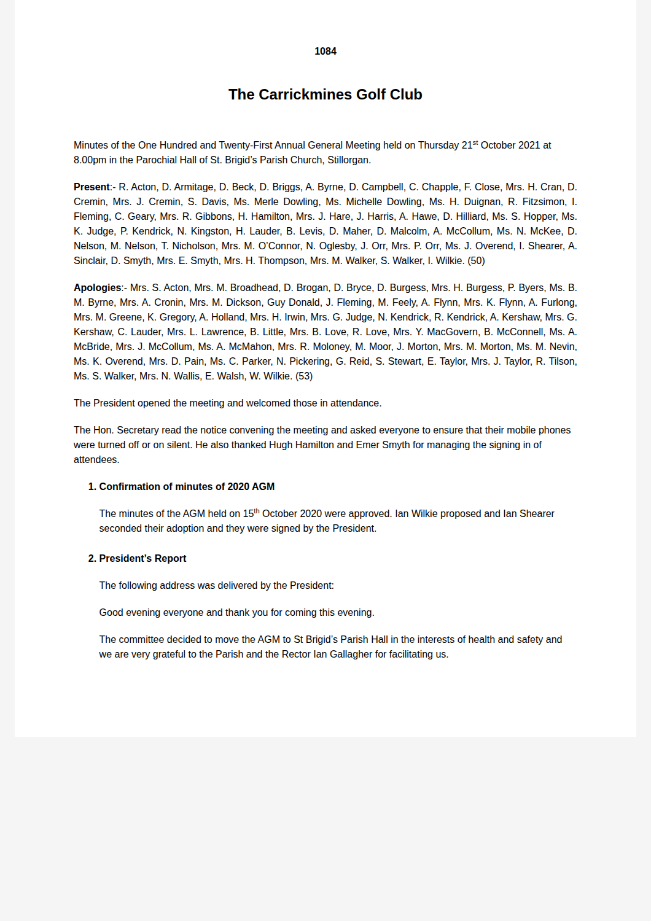1084
The Carrickmines Golf Club
Minutes of the One Hundred and Twenty-First Annual General Meeting held on Thursday 21st October 2021 at 8.00pm in the Parochial Hall of St. Brigid’s Parish Church, Stillorgan.
Present:- R. Acton, D. Armitage, D. Beck, D. Briggs, A. Byrne, D. Campbell, C. Chapple, F. Close, Mrs. H. Cran, D. Cremin, Mrs. J. Cremin, S. Davis, Ms. Merle Dowling, Ms. Michelle Dowling, Ms. H. Duignan, R. Fitzsimon, I. Fleming, C. Geary, Mrs. R. Gibbons, H. Hamilton, Mrs. J. Hare, J. Harris, A. Hawe, D. Hilliard, Ms. S. Hopper, Ms. K. Judge, P. Kendrick, N. Kingston, H. Lauder, B. Levis, D. Maher, D. Malcolm, A. McCollum, Ms. N. McKee, D. Nelson, M. Nelson, T. Nicholson, Mrs. M. O’Connor, N. Oglesby, J. Orr, Mrs. P. Orr, Ms. J. Overend, I. Shearer, A. Sinclair, D. Smyth, Mrs. E. Smyth, Mrs. H. Thompson, Mrs. M. Walker, S. Walker, I. Wilkie. (50)
Apologies:- Mrs. S. Acton, Mrs. M. Broadhead, D. Brogan, D. Bryce, D. Burgess, Mrs. H. Burgess, P. Byers, Ms. B. M. Byrne, Mrs. A. Cronin, Mrs. M. Dickson, Guy Donald, J. Fleming, M. Feely, A. Flynn, Mrs. K. Flynn, A. Furlong, Mrs. M. Greene, K. Gregory, A. Holland, Mrs. H. Irwin, Mrs. G. Judge, N. Kendrick, R. Kendrick, A. Kershaw, Mrs. G. Kershaw, C. Lauder, Mrs. L. Lawrence, B. Little, Mrs. B. Love, R. Love, Mrs. Y. MacGovern, B. McConnell, Ms. A. McBride, Mrs. J. McCollum, Ms. A. McMahon, Mrs. R. Moloney, M. Moor, J. Morton, Mrs. M. Morton, Ms. M. Nevin, Ms. K. Overend, Mrs. D. Pain, Ms. C. Parker, N. Pickering, G. Reid, S. Stewart, E. Taylor, Mrs. J. Taylor, R. Tilson, Ms. S. Walker, Mrs. N. Wallis, E. Walsh, W. Wilkie. (53)
The President opened the meeting and welcomed those in attendance.
The Hon. Secretary read the notice convening the meeting and asked everyone to ensure that their mobile phones were turned off or on silent. He also thanked Hugh Hamilton and Emer Smyth for managing the signing in of attendees.
Confirmation of minutes of 2020 AGM
The minutes of the AGM held on 15th October 2020 were approved. Ian Wilkie proposed and Ian Shearer seconded their adoption and they were signed by the President.
President’s Report
The following address was delivered by the President:
Good evening everyone and thank you for coming this evening.
The committee decided to move the AGM to St Brigid’s Parish Hall in the interests of health and safety and we are very grateful to the Parish and the Rector Ian Gallagher for facilitating us.